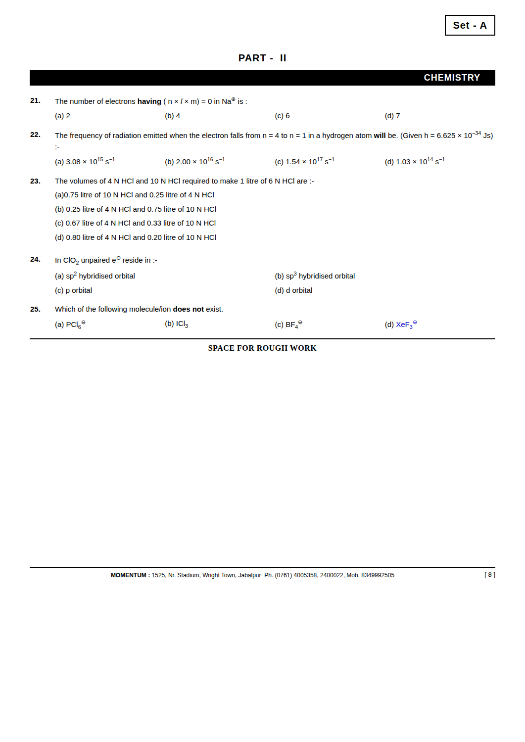Set - A
PART - II
CHEMISTRY
| 21. | The number of electrons having ( n × l × m) = 0 in Na ⊕ is : (a) 2 (b) 4 (c) 6 (d) 7 |
| 22. | The frequency of radiation emitted when the electron falls from n = 4 to n = 1 in a hydrogen atom will be. (Given h = 6.625 × 10 −34 Js) :- (a) 3.08 × 10 15 s −1 (b) 2.00 × 10 16 s −1 (c) 1.54 × 10 17 s −1 (d) 1.03 × 10 14 s −1 |
| 23. | The volumes of 4 N HCl and 10 N HCl required to make 1 litre of 6 N HCl are :- (a)0.75 litre of 10 N HCl and 0.25 litre of 4 N HCl (b) 0.25 litre of 4 N HCl and 0.75 litre of 10 N HCl (c) 0.67 litre of 4 N HCl and 0.33 litre of 10 N HCl (d) 0.80 litre of 4 N HCl and 0.20 litre of 10 N HCl |
| 24. | In ClO 2 unpaired e ⊖ reside in :- (a) sp 2 hybridised orbital (b) sp 3 hybridised orbital (c) p orbital (d) d orbital |
| 25. | Which of the following molecule/ion does not exist. (a) PCl 6 ⊖ (b) ICl 3 (c) BF 4 ⊖ (d) XeF 3 ⊖ |
SPACE FOR ROUGH WORK
MOMENTUM : 1525, Nr. Stadium, Wright Town, Jabalpur Ph. (0761) 4005358, 2400022, Mob. 8349992505
[ 8 ]